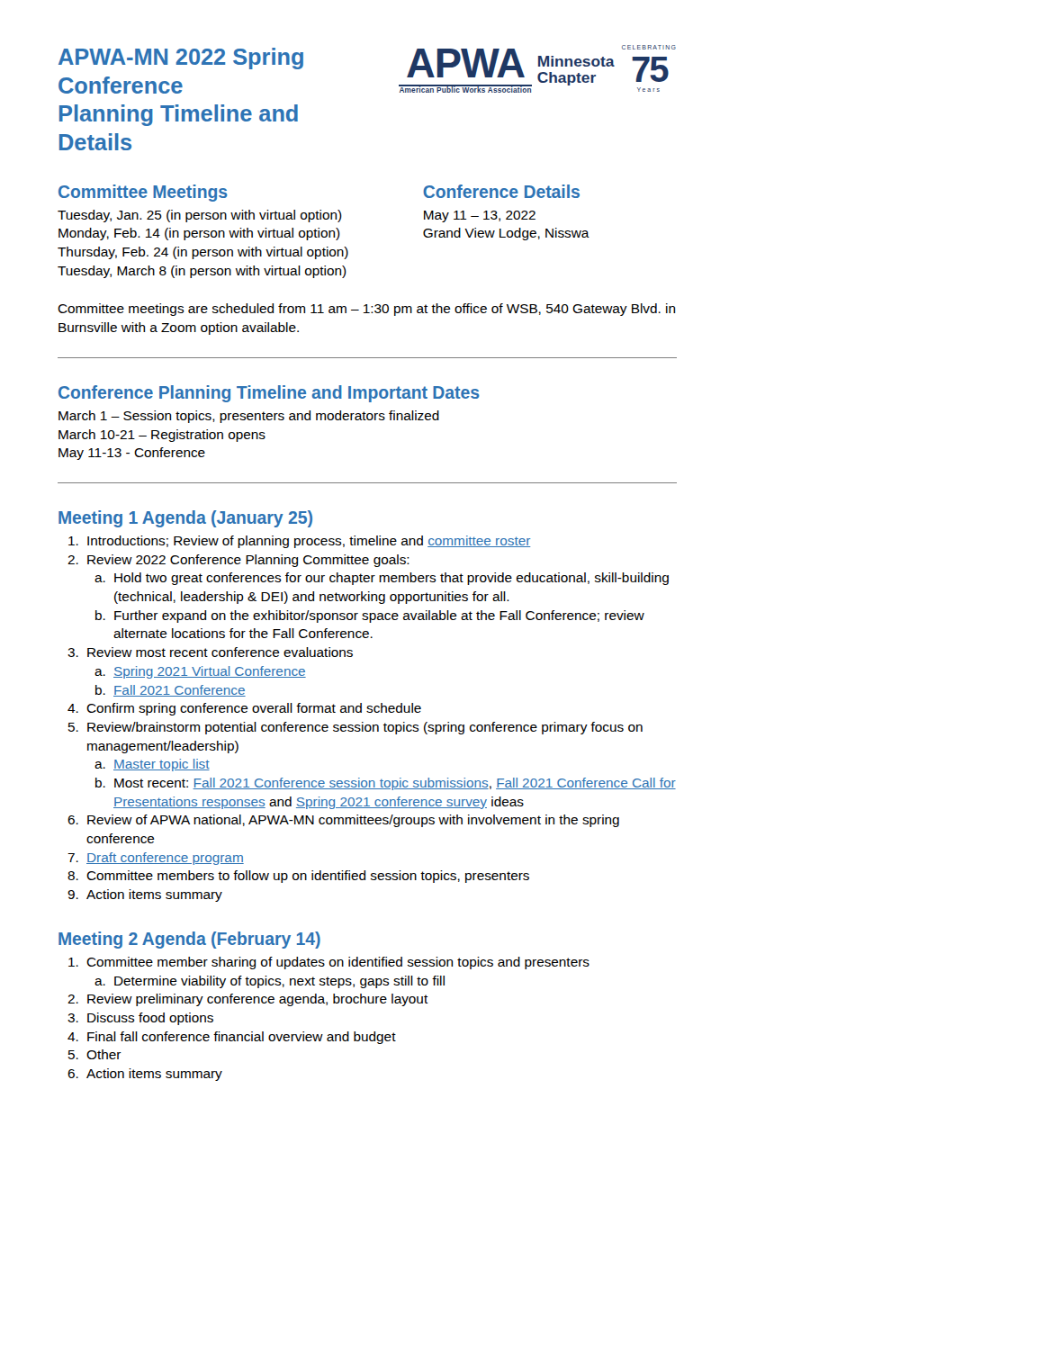APWA-MN 2022 Spring Conference
Planning Timeline and Details
APWA American Public Works Association
Minnesota Chapter
Celebrating 75 Years
Committee Meetings
Tuesday, Jan. 25 (in person with virtual option)
Monday, Feb. 14 (in person with virtual option)
Thursday, Feb. 24 (in person with virtual option)
Tuesday, March 8 (in person with virtual option)
Conference Details
May 11 – 13, 2022
Grand View Lodge, Nisswa
Committee meetings are scheduled from 11 am – 1:30 pm at the office of WSB, 540 Gateway Blvd. in Burnsville with a Zoom option available.
Conference Planning Timeline and Important Dates
March 1 – Session topics, presenters and moderators finalized
March 10-21 – Registration opens
May 11-13 - Conference
Meeting 1 Agenda (January 25)
Introductions; Review of planning process, timeline and committee roster
Review 2022 Conference Planning Committee goals:
Hold two great conferences for our chapter members that provide educational, skill-building (technical, leadership & DEI) and networking opportunities for all.
Further expand on the exhibitor/sponsor space available at the Fall Conference; review alternate locations for the Fall Conference.
Review most recent conference evaluations
Spring 2021 Virtual Conference
Fall 2021 Conference
Confirm spring conference overall format and schedule
Review/brainstorm potential conference session topics (spring conference primary focus on management/leadership)
Master topic list
Most recent: Fall 2021 Conference session topic submissions, Fall 2021 Conference Call for Presentations responses and Spring 2021 conference survey ideas
Review of APWA national, APWA-MN committees/groups with involvement in the spring conference
Draft conference program
Committee members to follow up on identified session topics, presenters
Action items summary
Meeting 2 Agenda (February 14)
Committee member sharing of updates on identified session topics and presenters
Determine viability of topics, next steps, gaps still to fill
Review preliminary conference agenda, brochure layout
Discuss food options
Final fall conference financial overview and budget
Other
Action items summary